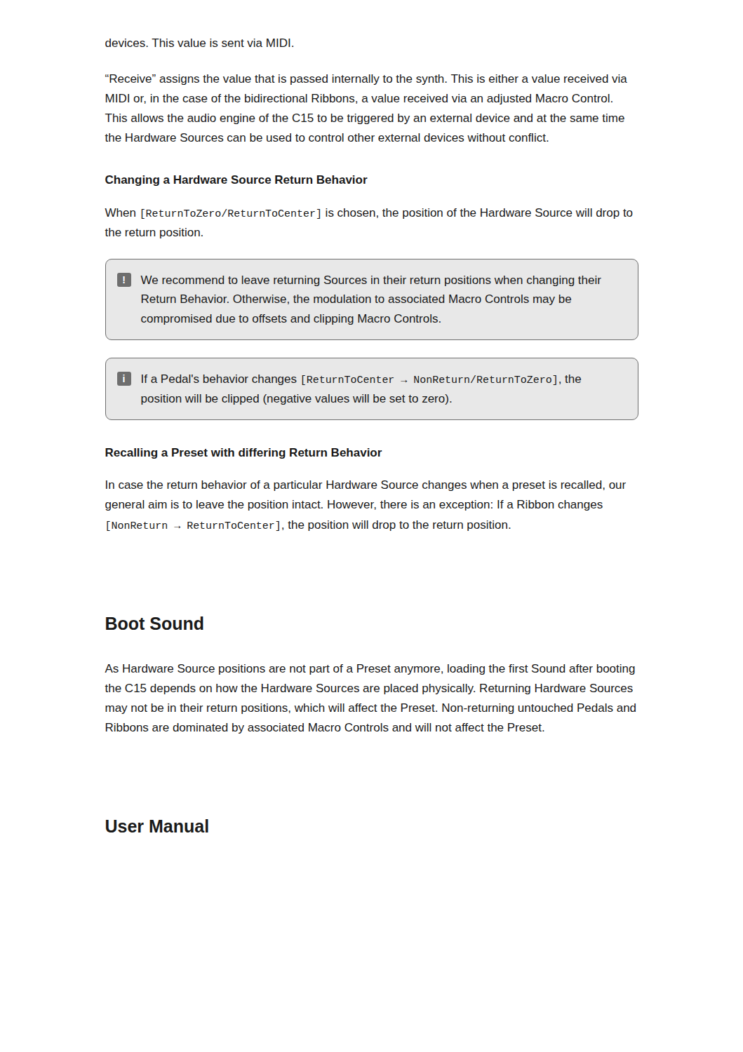devices. This value is sent via MIDI.
“Receive” assigns the value that is passed internally to the synth. This is either a value received via MIDI or, in the case of the bidirectional Ribbons, a value received via an adjusted Macro Control. This allows the audio engine of the C15 to be triggered by an external device and at the same time the Hardware Sources can be used to control other external devices without conflict.
Changing a Hardware Source Return Behavior
When [ReturnToZero/ReturnToCenter] is chosen, the position of the Hardware Source will drop to the return position.
!
We recommend to leave returning Sources in their return positions when changing their Return Behavior. Otherwise, the modulation to associated Macro Controls may be compromised due to offsets and clipping Macro Controls.
i
If a Pedal's behavior changes [ReturnToCenter → NonReturn/ReturnToZero], the position will be clipped (negative values will be set to zero).
Recalling a Preset with differing Return Behavior
In case the return behavior of a particular Hardware Source changes when a preset is recalled, our general aim is to leave the position intact. However, there is an exception: If a Ribbon changes [NonReturn → ReturnToCenter], the position will drop to the return position.
Boot Sound
As Hardware Source positions are not part of a Preset anymore, loading the first Sound after booting the C15 depends on how the Hardware Sources are placed physically. Returning Hardware Sources may not be in their return positions, which will affect the Preset. Non-returning untouched Pedals and Ribbons are dominated by associated Macro Controls and will not affect the Preset.
User Manual